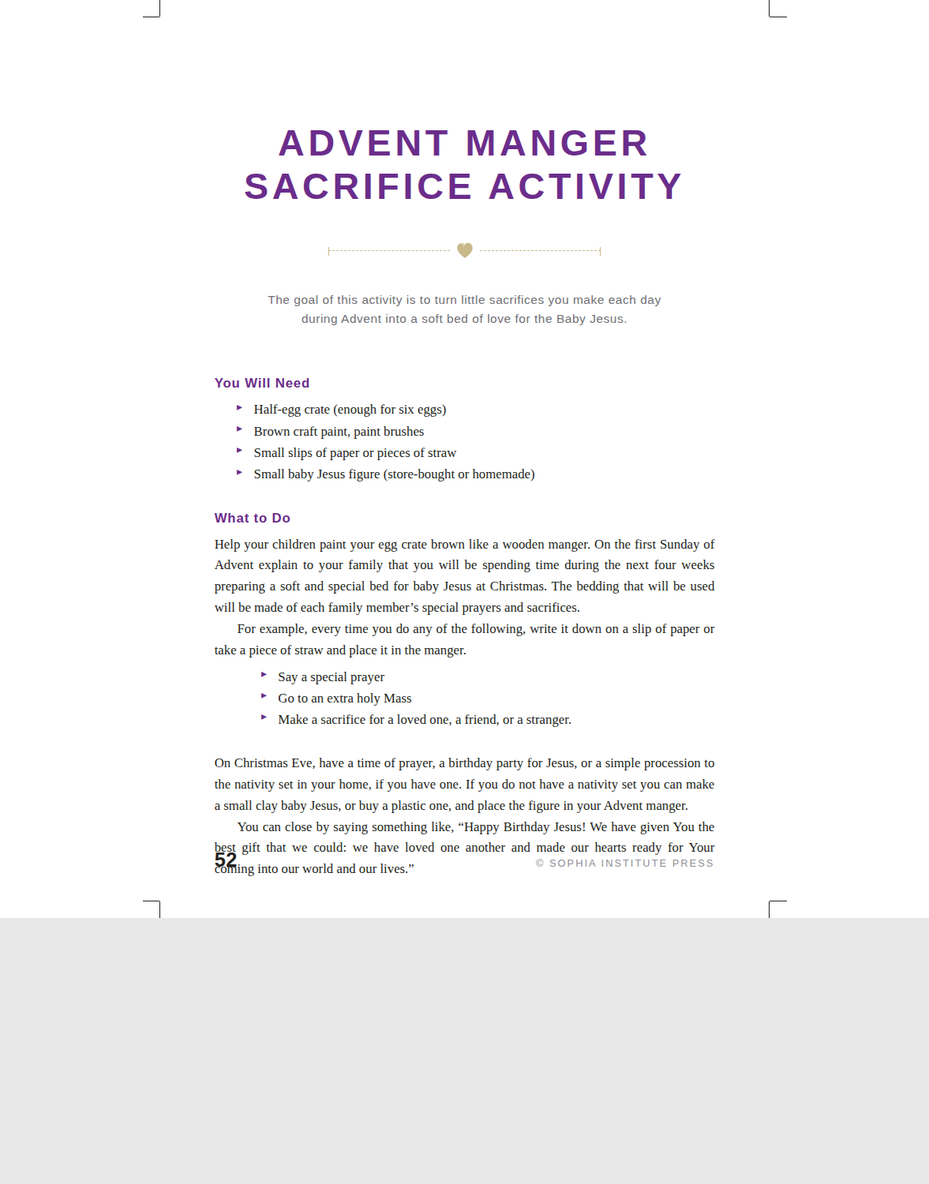Advent Manger
Sacrifice Activity
The goal of this activity is to turn little sacrifices you make each day during Advent into a soft bed of love for the Baby Jesus.
You Will Need
Half-egg crate (enough for six eggs)
Brown craft paint, paint brushes
Small slips of paper or pieces of straw
Small baby Jesus figure (store-bought or homemade)
What to Do
Help your children paint your egg crate brown like a wooden manger. On the first Sunday of Advent explain to your family that you will be spending time during the next four weeks preparing a soft and special bed for baby Jesus at Christmas. The bedding that will be used will be made of each family member’s special prayers and sacrifices.
For example, every time you do any of the following, write it down on a slip of paper or take a piece of straw and place it in the manger.
Say a special prayer
Go to an extra holy Mass
Make a sacrifice for a loved one, a friend, or a stranger.
On Christmas Eve, have a time of prayer, a birthday party for Jesus, or a simple procession to the nativity set in your home, if you have one. If you do not have a nativity set you can make a small clay baby Jesus, or buy a plastic one, and place the figure in your Advent manger.
You can close by saying something like, “Happy Birthday Jesus! We have given You the best gift that we could: we have loved one another and made our hearts ready for Your coming into our world and our lives.”
52 © Sophia Institute Press